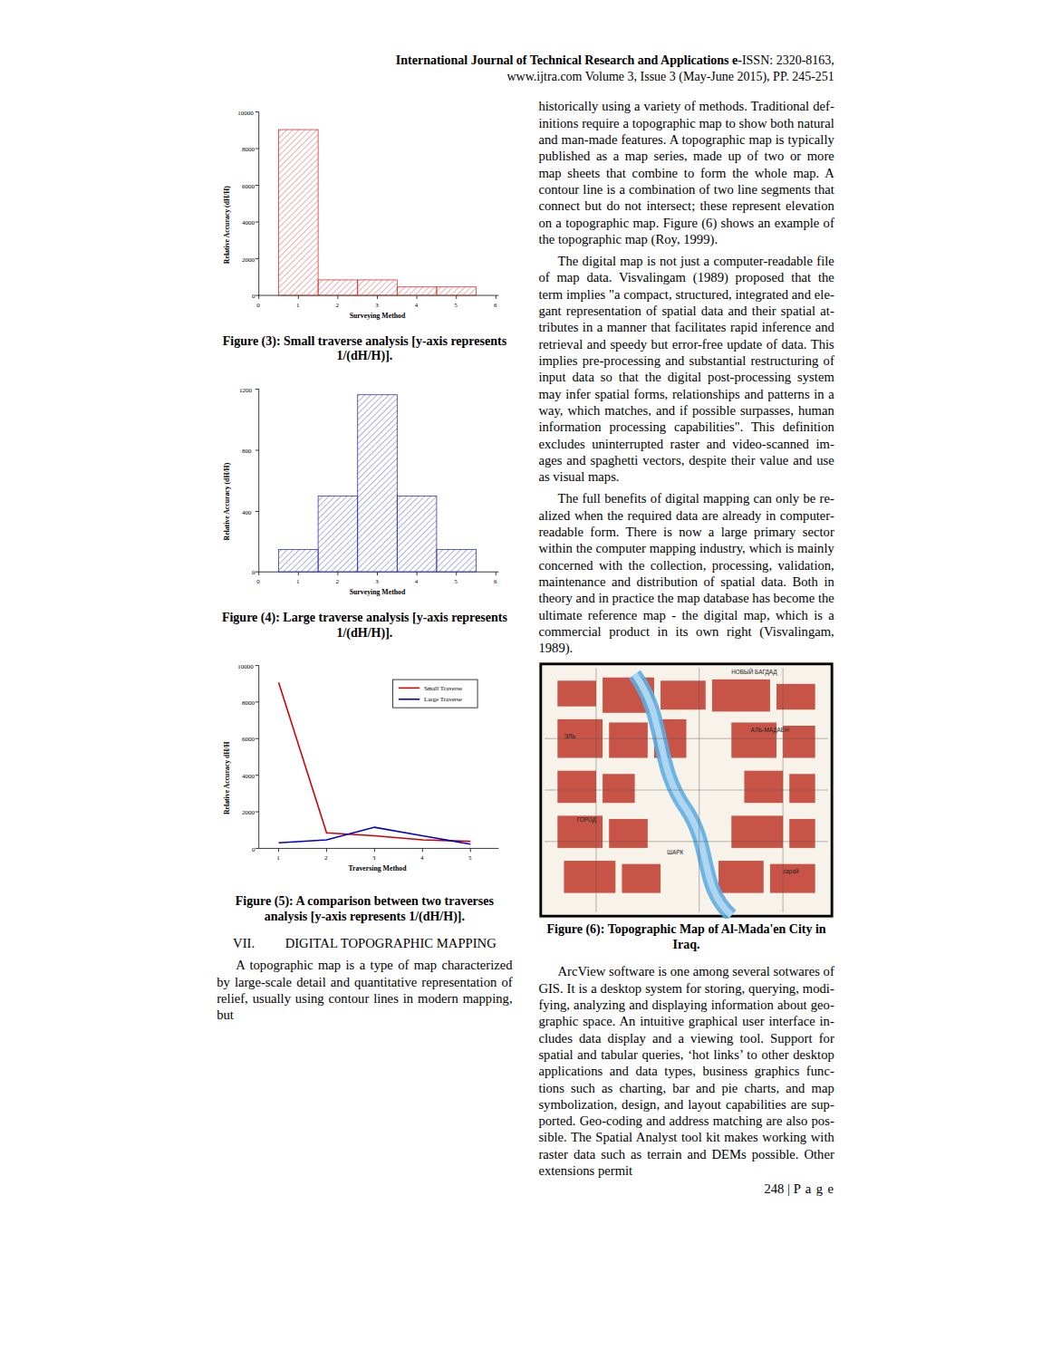International Journal of Technical Research and Applications e-ISSN: 2320-8163,
www.ijtra.com Volume 3, Issue 3 (May-June 2015), PP. 245-251
Figure (3): Small traverse analysis [y-axis represents 1/(dH/H)].
Figure (4): Large traverse analysis [y-axis represents 1/(dH/H)].
Figure (5): A comparison between two traverses analysis [y-axis represents 1/(dH/H)].
VII. DIGITAL TOPOGRAPHIC MAPPING
A topographic map is a type of map characterized by large-scale detail and quantitative representation of relief, usually using contour lines in modern mapping, but
historically using a variety of methods. Traditional definitions require a topographic map to show both natural and man-made features. A topographic map is typically published as a map series, made up of two or more map sheets that combine to form the whole map. A contour line is a combination of two line segments that connect but do not intersect; these represent elevation on a topographic map. Figure (6) shows an example of the topographic map (Roy, 1999).
The digital map is not just a computer-readable file of map data. Visvalingam (1989) proposed that the term implies "a compact, structured, integrated and elegant representation of spatial data and their spatial attributes in a manner that facilitates rapid inference and retrieval and speedy but error-free update of data. This implies pre-processing and substantial restructuring of input data so that the digital post-processing system may infer spatial forms, relationships and patterns in a way, which matches, and if possible surpasses, human information processing capabilities". This definition excludes uninterrupted raster and video-scanned images and spaghetti vectors, despite their value and use as visual maps.
The full benefits of digital mapping can only be realized when the required data are already in computer-readable form. There is now a large primary sector within the computer mapping industry, which is mainly concerned with the collection, processing, validation, maintenance and distribution of spatial data. Both in theory and in practice the map database has become the ultimate reference map - the digital map, which is a commercial product in its own right (Visvalingam, 1989).
Figure (6): Topographic Map of Al-Mada'en City in Iraq.
ArcView software is one among several sotwares of GIS. It is a desktop system for storing, querying, modifying, analyzing and displaying information about geographic space. An intuitive graphical user interface includes data display and a viewing tool. Support for spatial and tabular queries, ‘hot links’ to other desktop applications and data types, business graphics functions such as charting, bar and pie charts, and map symbolization, design, and layout capabilities are supported. Geo-coding and address matching are also possible. The Spatial Analyst tool kit makes working with raster data such as terrain and DEMs possible. Other extensions permit
248 | P a g e